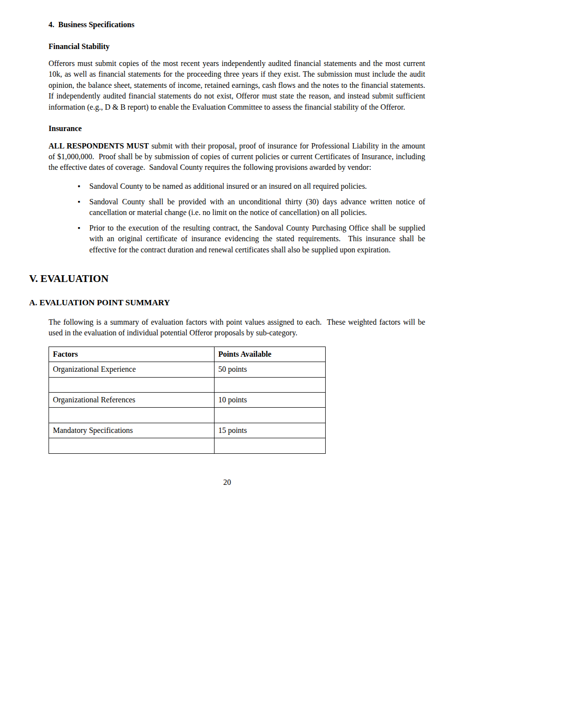4. Business Specifications
Financial Stability
Offerors must submit copies of the most recent years independently audited financial statements and the most current 10k, as well as financial statements for the proceeding three years if they exist. The submission must include the audit opinion, the balance sheet, statements of income, retained earnings, cash flows and the notes to the financial statements. If independently audited financial statements do not exist, Offeror must state the reason, and instead submit sufficient information (e.g., D & B report) to enable the Evaluation Committee to assess the financial stability of the Offeror.
Insurance
ALL RESPONDENTS MUST submit with their proposal, proof of insurance for Professional Liability in the amount of $1,000,000. Proof shall be by submission of copies of current policies or current Certificates of Insurance, including the effective dates of coverage. Sandoval County requires the following provisions awarded by vendor:
Sandoval County to be named as additional insured or an insured on all required policies.
Sandoval County shall be provided with an unconditional thirty (30) days advance written notice of cancellation or material change (i.e. no limit on the notice of cancellation) on all policies.
Prior to the execution of the resulting contract, the Sandoval County Purchasing Office shall be supplied with an original certificate of insurance evidencing the stated requirements. This insurance shall be effective for the contract duration and renewal certificates shall also be supplied upon expiration.
V. EVALUATION
A. EVALUATION POINT SUMMARY
The following is a summary of evaluation factors with point values assigned to each. These weighted factors will be used in the evaluation of individual potential Offeror proposals by sub-category.
| Factors | Points Available |
| --- | --- |
| Organizational Experience | 50 points |
| Organizational References | 10 points |
| Mandatory Specifications | 15 points |
20